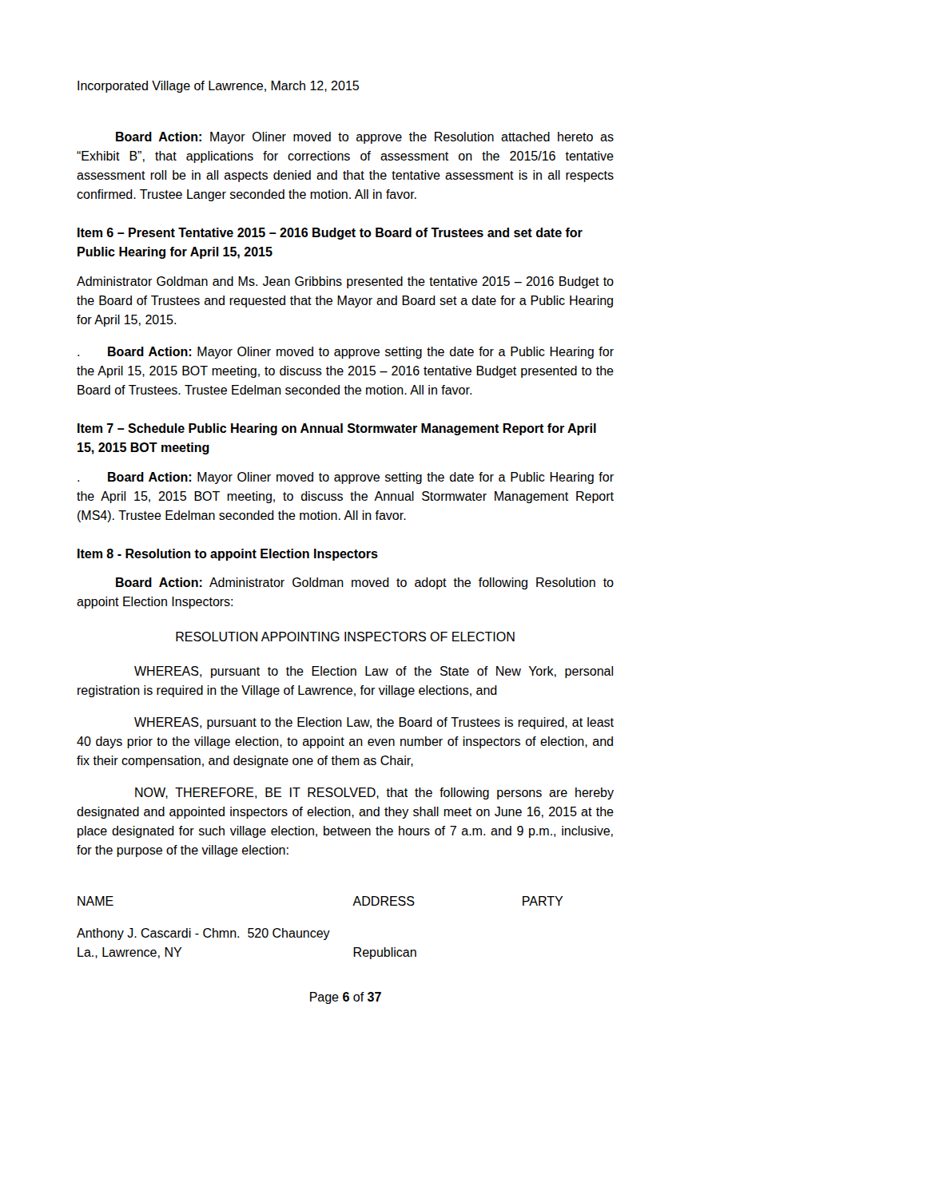Incorporated Village of Lawrence, March 12, 2015
Board Action: Mayor Oliner moved to approve the Resolution attached hereto as “Exhibit B”, that applications for corrections of assessment on the 2015/16 tentative assessment roll be in all aspects denied and that the tentative assessment is in all respects confirmed. Trustee Langer seconded the motion. All in favor.
Item 6 – Present Tentative 2015 – 2016 Budget to Board of Trustees and set date for Public Hearing for April 15, 2015
Administrator Goldman and Ms. Jean Gribbins presented the tentative 2015 – 2016 Budget to the Board of Trustees and requested that the Mayor and Board set a date for a Public Hearing for April 15, 2015.
. Board Action: Mayor Oliner moved to approve setting the date for a Public Hearing for the April 15, 2015 BOT meeting, to discuss the 2015 – 2016 tentative Budget presented to the Board of Trustees. Trustee Edelman seconded the motion. All in favor.
Item 7 – Schedule Public Hearing on Annual Stormwater Management Report for April 15, 2015 BOT meeting
. Board Action: Mayor Oliner moved to approve setting the date for a Public Hearing for the April 15, 2015 BOT meeting, to discuss the Annual Stormwater Management Report (MS4). Trustee Edelman seconded the motion. All in favor.
Item 8 - Resolution to appoint Election Inspectors
Board Action: Administrator Goldman moved to adopt the following Resolution to appoint Election Inspectors:
RESOLUTION APPOINTING INSPECTORS OF ELECTION
WHEREAS, pursuant to the Election Law of the State of New York, personal registration is required in the Village of Lawrence, for village elections, and
WHEREAS, pursuant to the Election Law, the Board of Trustees is required, at least 40 days prior to the village election, to appoint an even number of inspectors of election, and fix their compensation, and designate one of them as Chair,
NOW, THEREFORE, BE IT RESOLVED, that the following persons are hereby designated and appointed inspectors of election, and they shall meet on June 16, 2015 at the place designated for such village election, between the hours of 7 a.m. and 9 p.m., inclusive, for the purpose of the village election:
NAME ADDRESSPARTY
Anthony J. Cascardi - Chmn. 520 Chauncey La., Lawrence, NYRepublican
Page 6 of 37